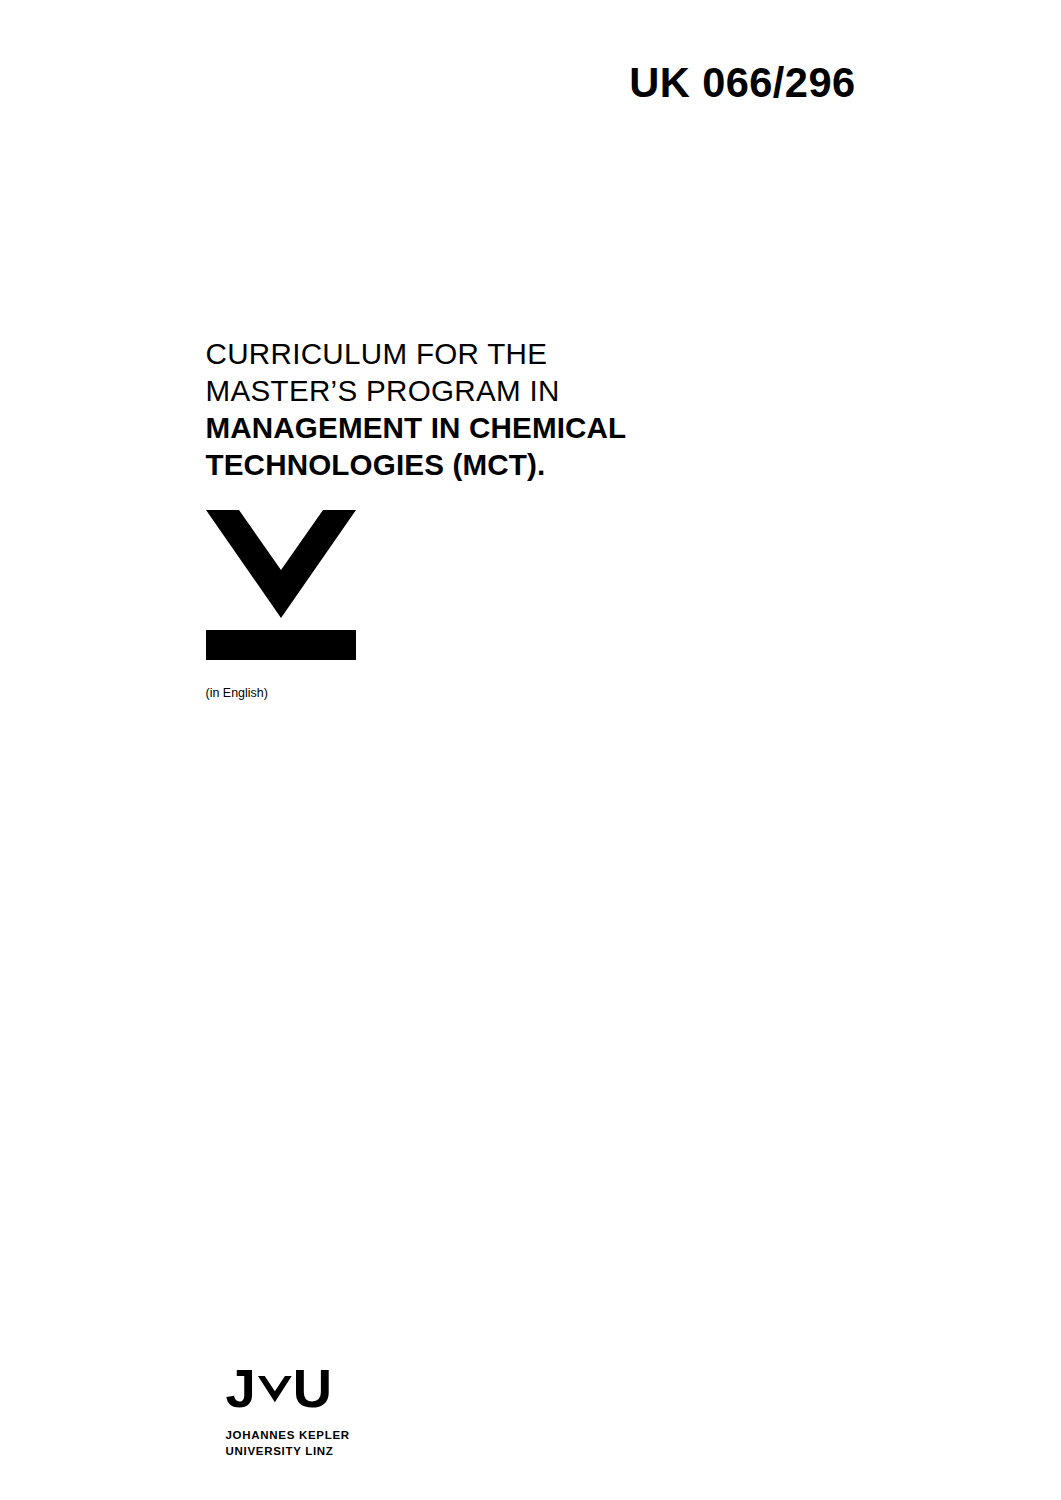UK 066/296
CURRICULUM FOR THE
MASTER’S PROGRAM IN
MANAGEMENT IN CHEMICAL
TECHNOLOGIES (MCT).
(in English)
J U
JOHANNES KEPLER
UNIVERSITY LINZ